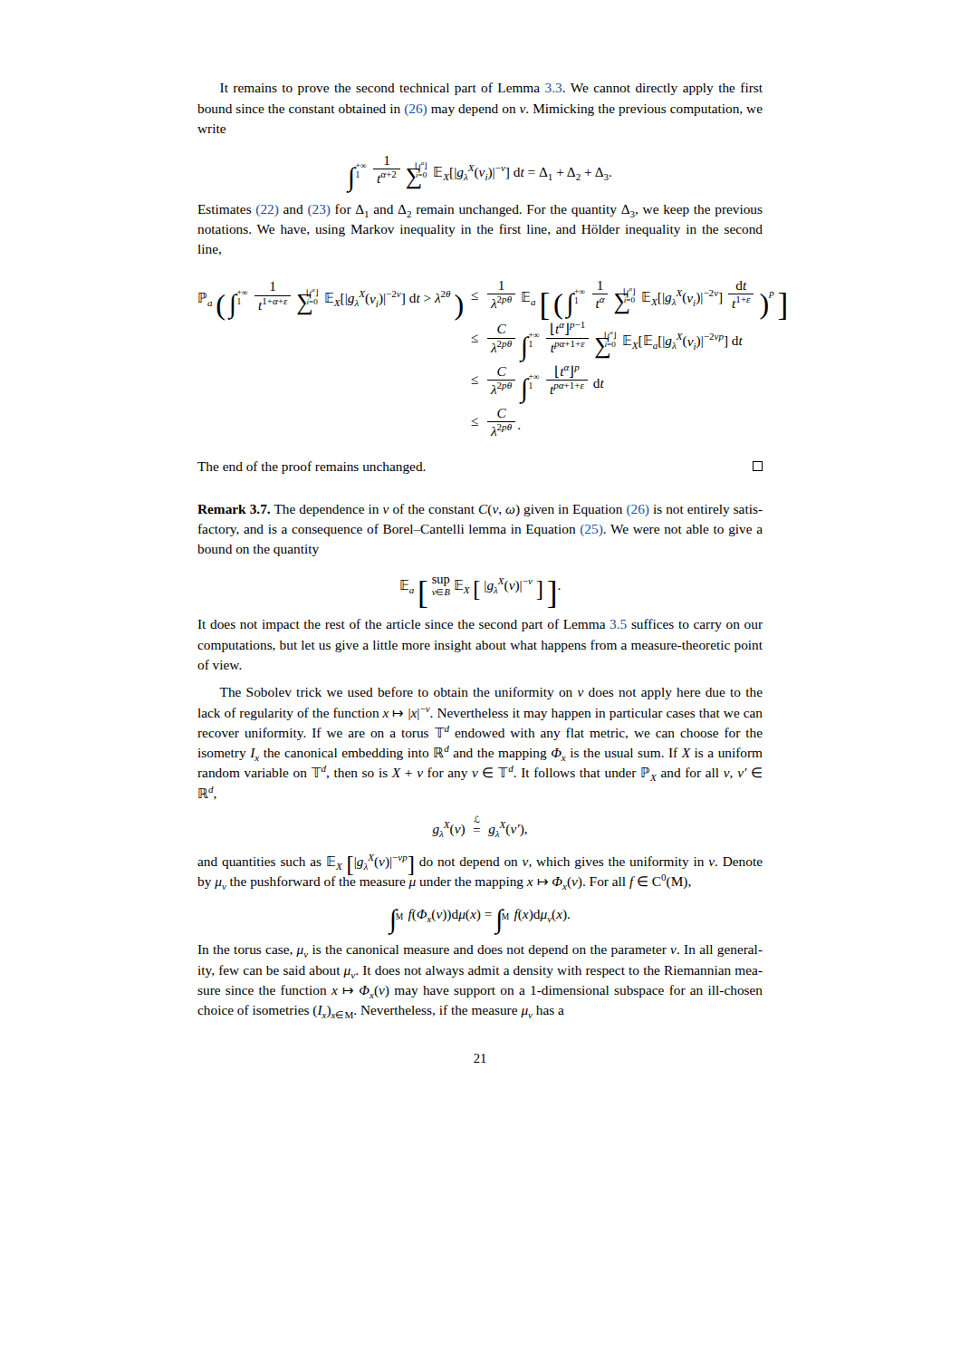It remains to prove the second technical part of Lemma 3.3. We cannot directly apply the first bound since the constant obtained in (26) may depend on v. Mimicking the previous computation, we write
∫+∞1 1 tα+2 ∑⌊tα⌋i=0 𝔼X[|gλX(vi)|−ν] dt = Δ1 + Δ2 + Δ3.
Estimates (22) and (23) for Δ1 and Δ2 remain unchanged. For the quantity Δ3, we keep the previous notations. We have, using Markov inequality in the first line, and Hölder inequality in the second line,
| ℙ a ( ∫ +∞ 1 1 t 1+ α + ε ∑ ⌊ t α ⌋ i =0 𝔼 X [/ g λ X ( v i )/ −2 ν ] d t > λ 2 θ ) | ≤ | 1 λ 2 pθ 𝔼 a [ ( ∫ +∞ 1 1 t α ∑ ⌊ t α ⌋ i =0 𝔼 X [/ g λ X ( v i )/ −2 ν ] d t t 1+ ε ) p ] |
| | ≤ | C λ 2 pθ ∫ +∞ 1 ⌊ t α ⌋ p −1 t pα +1+ ε ∑ ⌊ t α ⌋ i =0 𝔼 X [ 𝔼 a [/ g λ X ( v i )/ −2 νp ] d t |
| | ≤ | C λ 2 pθ ∫ +∞ 1 ⌊ t α ⌋ p t pα +1+ ε d t |
| | ≤ | C λ 2 pθ . |
The end of the proof remains unchanged.
Remark 3.7. The dependence in v of the constant C(v, ω) given in Equation (26) is not entirely satisfactory, and is a consequence of Borel–Cantelli lemma in Equation (25). We were not able to give a bound on the quantity
𝔼a [ sup v∈B 𝔼X [ |gλX(v)|−ν ] ].
It does not impact the rest of the article since the second part of Lemma 3.5 suffices to carry on our computations, but let us give a little more insight about what happens from a measure-theoretic point of view.
The Sobolev trick we used before to obtain the uniformity on v does not apply here due to the lack of regularity of the function x ↦ |x|−ν. Nevertheless it may happen in particular cases that we can recover uniformity. If we are on a torus 𝕋d endowed with any flat metric, we can choose for the isometry Ix the canonical embedding into ℝd and the mapping Φx is the usual sum. If X is a uniform random variable on 𝕋d, then so is X + v for any v ∈ 𝕋d. It follows that under ℙX and for all v, v′ ∈ ℝd,
gλX(v) ℒ = gλX(v′),
and quantities such as 𝔼X [|gλX(v)|−νp] do not depend on v, which gives the uniformity in v. Denote by μv the pushforward of the measure μ under the mapping x ↦ Φx(v). For all f ∈ C0(M),
∫ M f(Φx(v))dμ(x) = ∫ M f(x)dμv(x).
In the torus case, μv is the canonical measure and does not depend on the parameter v. In all generality, few can be said about μv. It does not always admit a density with respect to the Riemannian measure since the function x ↦ Φx(v) may have support on a 1-dimensional subspace for an ill-chosen choice of isometries (Ix)x∈M. Nevertheless, if the measure μv has a
21